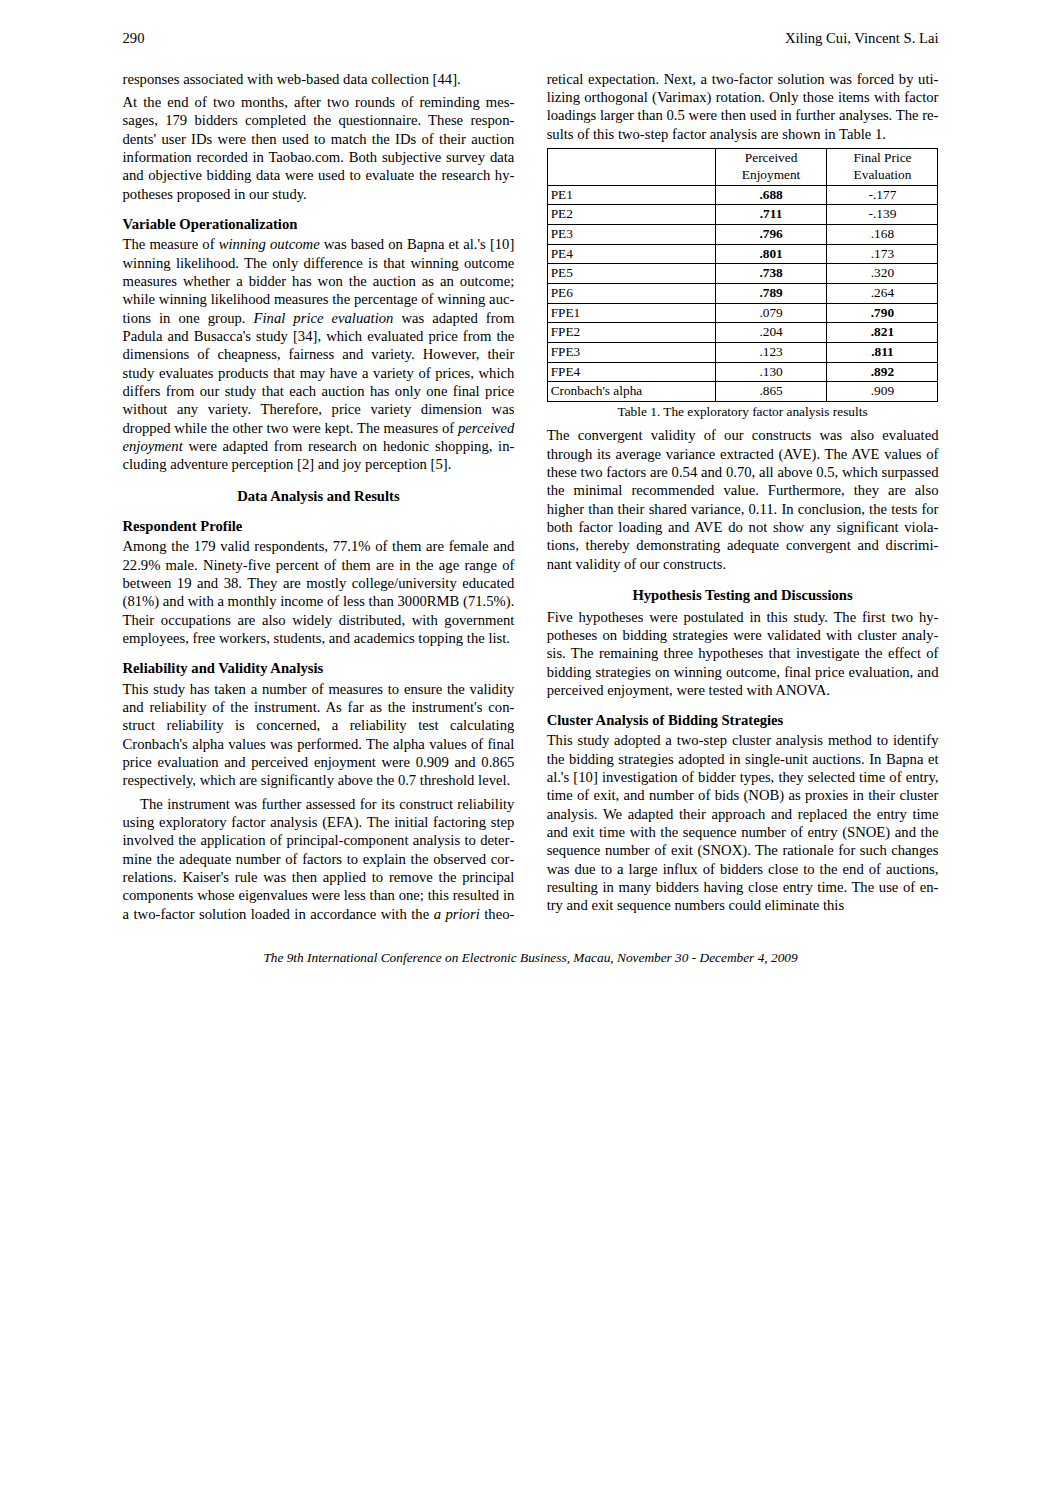290 Xiling Cui, Vincent S. Lai
responses associated with web-based data collection [44].
At the end of two months, after two rounds of reminding messages, 179 bidders completed the questionnaire. These respondents' user IDs were then used to match the IDs of their auction information recorded in Taobao.com. Both subjective survey data and objective bidding data were used to evaluate the research hypotheses proposed in our study.
Variable Operationalization
The measure of winning outcome was based on Bapna et al.'s [10] winning likelihood. The only difference is that winning outcome measures whether a bidder has won the auction as an outcome; while winning likelihood measures the percentage of winning auctions in one group. Final price evaluation was adapted from Padula and Busacca's study [34], which evaluated price from the dimensions of cheapness, fairness and variety. However, their study evaluates products that may have a variety of prices, which differs from our study that each auction has only one final price without any variety. Therefore, price variety dimension was dropped while the other two were kept. The measures of perceived enjoyment were adapted from research on hedonic shopping, including adventure perception [2] and joy perception [5].
Data Analysis and Results
Respondent Profile
Among the 179 valid respondents, 77.1% of them are female and 22.9% male. Ninety-five percent of them are in the age range of between 19 and 38. They are mostly college/university educated (81%) and with a monthly income of less than 3000RMB (71.5%). Their occupations are also widely distributed, with government employees, free workers, students, and academics topping the list.
Reliability and Validity Analysis
This study has taken a number of measures to ensure the validity and reliability of the instrument. As far as the instrument's construct reliability is concerned, a reliability test calculating Cronbach's alpha values was performed. The alpha values of final price evaluation and perceived enjoyment were 0.909 and 0.865 respectively, which are significantly above the 0.7 threshold level.
The instrument was further assessed for its construct reliability using exploratory factor analysis (EFA). The initial factoring step involved the application of principal-component analysis to determine the adequate number of factors to explain the observed correlations. Kaiser's rule was then applied to remove the principal components whose eigenvalues were less than one; this resulted in a two-factor solution loaded in accordance with the a priori theoretical expectation. Next, a two-factor solution was forced by utilizing orthogonal (Varimax) rotation. Only those items with factor loadings larger than 0.5 were then used in further analyses. The results of this two-step factor analysis are shown in Table 1.
| | Perceived Enjoyment | Final Price Evaluation |
| --- | --- | --- |
| PE1 | .688 | -.177 |
| PE2 | .711 | -.139 |
| PE3 | .796 | .168 |
| PE4 | .801 | .173 |
| PE5 | .738 | .320 |
| PE6 | .789 | .264 |
| FPE1 | .079 | .790 |
| FPE2 | .204 | .821 |
| FPE3 | .123 | .811 |
| FPE4 | .130 | .892 |
| Cronbach's alpha | .865 | .909 |
Table 1. The exploratory factor analysis results
The convergent validity of our constructs was also evaluated through its average variance extracted (AVE). The AVE values of these two factors are 0.54 and 0.70, all above 0.5, which surpassed the minimal recommended value. Furthermore, they are also higher than their shared variance, 0.11. In conclusion, the tests for both factor loading and AVE do not show any significant violations, thereby demonstrating adequate convergent and discriminant validity of our constructs.
Hypothesis Testing and Discussions
Five hypotheses were postulated in this study. The first two hypotheses on bidding strategies were validated with cluster analysis. The remaining three hypotheses that investigate the effect of bidding strategies on winning outcome, final price evaluation, and perceived enjoyment, were tested with ANOVA.
Cluster Analysis of Bidding Strategies
This study adopted a two-step cluster analysis method to identify the bidding strategies adopted in single-unit auctions. In Bapna et al.'s [10] investigation of bidder types, they selected time of entry, time of exit, and number of bids (NOB) as proxies in their cluster analysis. We adapted their approach and replaced the entry time and exit time with the sequence number of entry (SNOE) and the sequence number of exit (SNOX). The rationale for such changes was due to a large influx of bidders close to the end of auctions, resulting in many bidders having close entry time. The use of entry and exit sequence numbers could eliminate this
The 9th International Conference on Electronic Business, Macau, November 30 - December 4, 2009